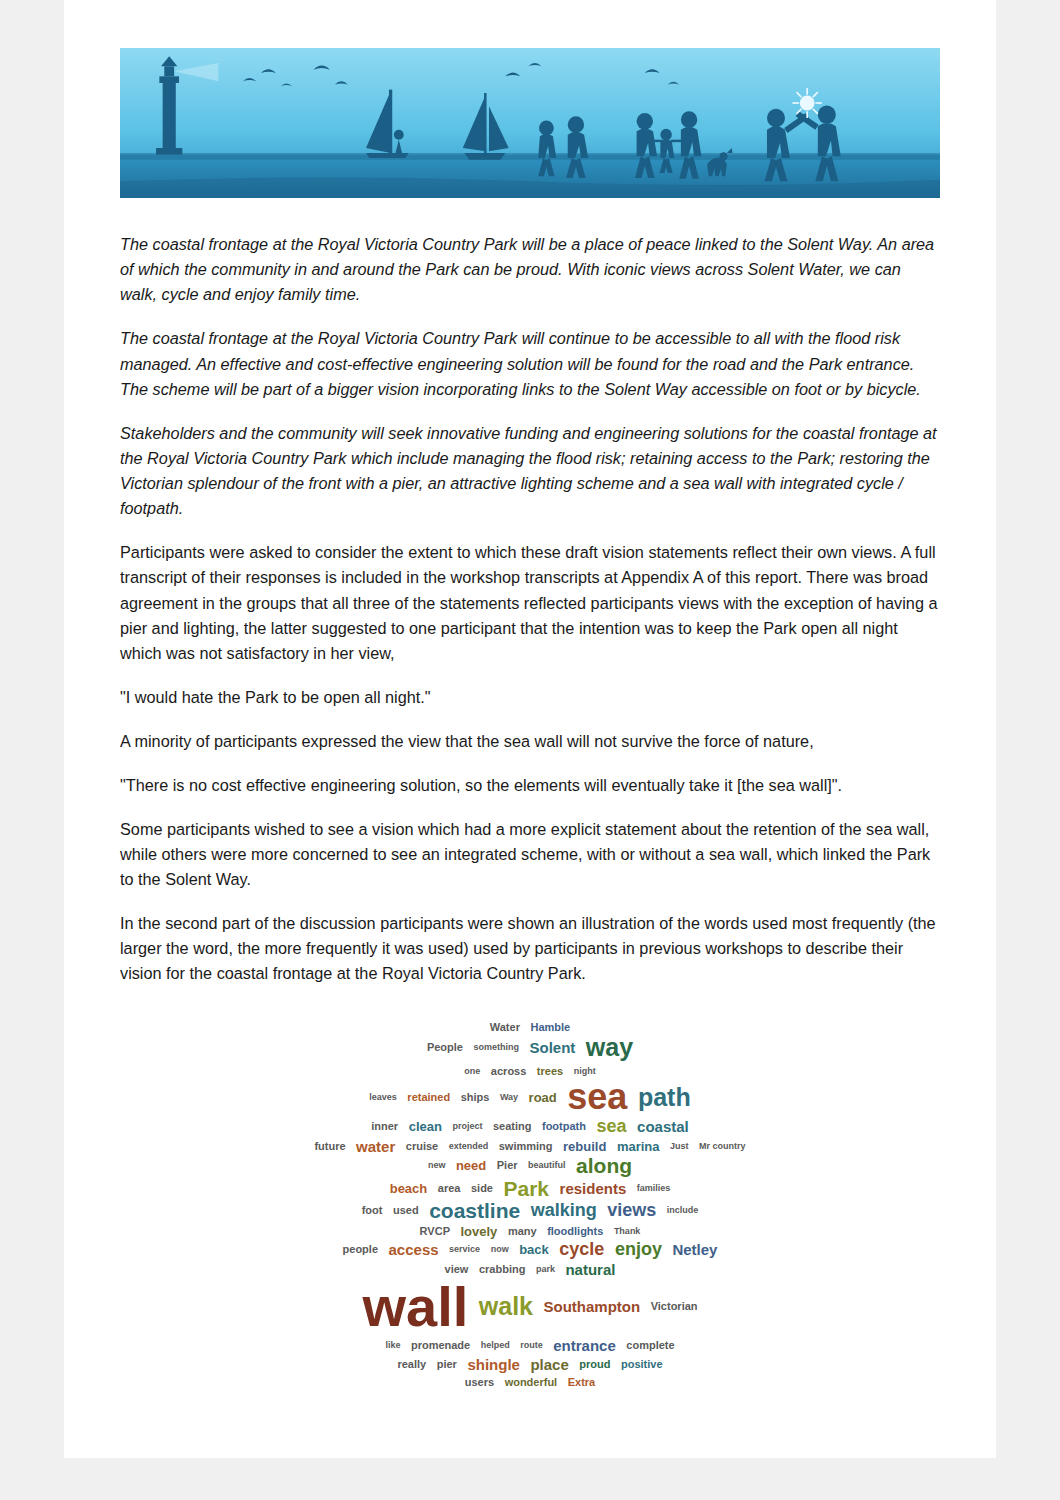The coastal frontage at the Royal Victoria Country Park will be a place of peace linked to the Solent Way. An area of which the community in and around the Park can be proud. With iconic views across Solent Water, we can walk, cycle and enjoy family time.
The coastal frontage at the Royal Victoria Country Park will continue to be accessible to all with the flood risk managed. An effective and cost-effective engineering solution will be found for the road and the Park entrance. The scheme will be part of a bigger vision incorporating links to the Solent Way accessible on foot or by bicycle.
Stakeholders and the community will seek innovative funding and engineering solutions for the coastal frontage at the Royal Victoria Country Park which include managing the flood risk; retaining access to the Park; restoring the Victorian splendour of the front with a pier, an attractive lighting scheme and a sea wall with integrated cycle / footpath.
Participants were asked to consider the extent to which these draft vision statements reflect their own views. A full transcript of their responses is included in the workshop transcripts at Appendix A of this report. There was broad agreement in the groups that all three of the statements reflected participants views with the exception of having a pier and lighting, the latter suggested to one participant that the intention was to keep the Park open all night which was not satisfactory in her view,
"I would hate the Park to be open all night."
A minority of participants expressed the view that the sea wall will not survive the force of nature,
"There is no cost effective engineering solution, so the elements will eventually take it [the sea wall]".
Some participants wished to see a vision which had a more explicit statement about the retention of the sea wall, while others were more concerned to see an integrated scheme, with or without a sea wall, which linked the Park to the Solent Way.
In the second part of the discussion participants were shown an illustration of the words used most frequently (the larger the word, the more frequently it was used) used by participants in previous workshops to describe their vision for the coastal frontage at the Royal Victoria Country Park.
Water Hamble People something Solent way one across trees night leaves retained ships Way road sea path inner clean project seating footpath sea coastal future water cruise extended swimming rebuild marina Just Mr country new need Pier beautiful along beach area side Park residents families foot used coastline walking views include RVCP lovely many floodlights Thank people access service now back cycle enjoy Netley view crabbing park natural wall walk Southampton Victorian like promenade helped route entrance complete really pier shingle place proud positive users wonderful Extra